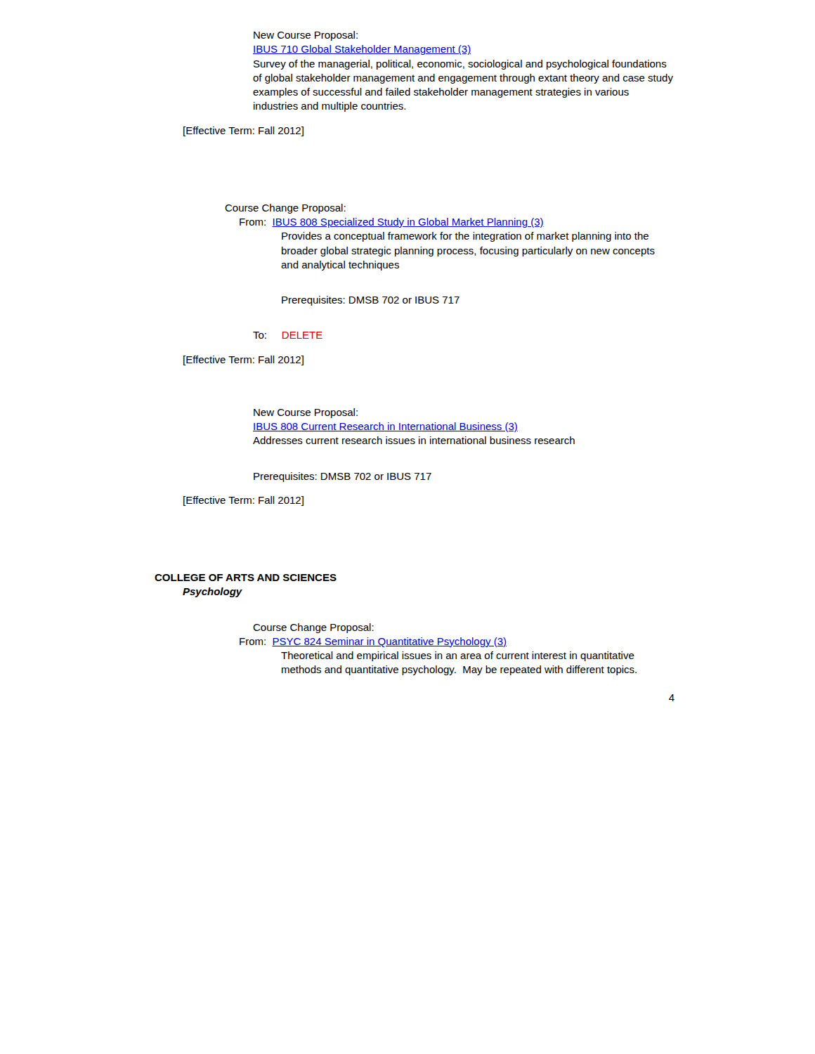New Course Proposal:
IBUS 710 Global Stakeholder Management (3)
Survey of the managerial, political, economic, sociological and psychological foundations of global stakeholder management and engagement through extant theory and case study examples of successful and failed stakeholder management strategies in various industries and multiple countries.
[Effective Term: Fall 2012]
Course Change Proposal:
From: IBUS 808 Specialized Study in Global Market Planning (3)
Provides a conceptual framework for the integration of market planning into the broader global strategic planning process, focusing particularly on new concepts and analytical techniques
Prerequisites: DMSB 702 or IBUS 717
To: DELETE
[Effective Term: Fall 2012]
New Course Proposal:
IBUS 808 Current Research in International Business (3)
Addresses current research issues in international business research
Prerequisites: DMSB 702 or IBUS 717
[Effective Term: Fall 2012]
COLLEGE OF ARTS AND SCIENCES
Psychology
Course Change Proposal:
From: PSYC 824 Seminar in Quantitative Psychology (3)
Theoretical and empirical issues in an area of current interest in quantitative methods and quantitative psychology. May be repeated with different topics.
4